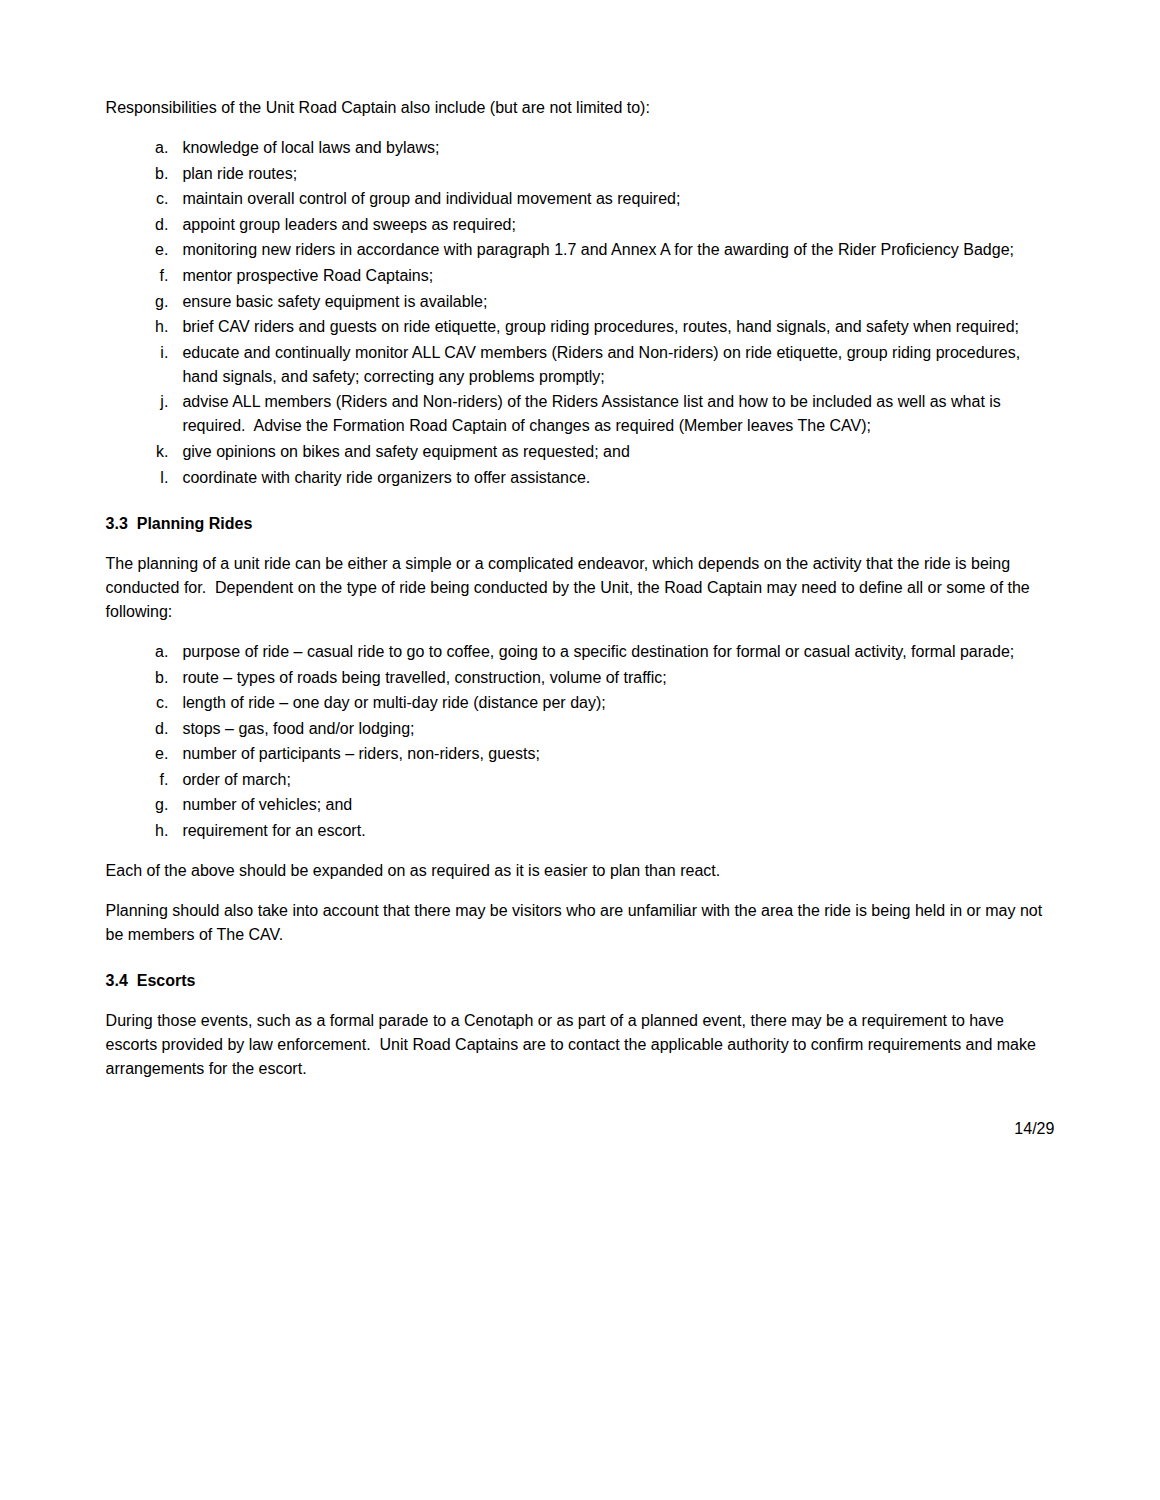Responsibilities of the Unit Road Captain also include (but are not limited to):
knowledge of local laws and bylaws;
plan ride routes;
maintain overall control of group and individual movement as required;
appoint group leaders and sweeps as required;
monitoring new riders in accordance with paragraph 1.7 and Annex A for the awarding of the Rider Proficiency Badge;
mentor prospective Road Captains;
ensure basic safety equipment is available;
brief CAV riders and guests on ride etiquette, group riding procedures, routes, hand signals, and safety when required;
educate and continually monitor ALL CAV members (Riders and Non-riders) on ride etiquette, group riding procedures, hand signals, and safety; correcting any problems promptly;
advise ALL members (Riders and Non-riders) of the Riders Assistance list and how to be included as well as what is required. Advise the Formation Road Captain of changes as required (Member leaves The CAV);
give opinions on bikes and safety equipment as requested; and
coordinate with charity ride organizers to offer assistance.
3.3 Planning Rides
The planning of a unit ride can be either a simple or a complicated endeavor, which depends on the activity that the ride is being conducted for. Dependent on the type of ride being conducted by the Unit, the Road Captain may need to define all or some of the following:
purpose of ride – casual ride to go to coffee, going to a specific destination for formal or casual activity, formal parade;
route – types of roads being travelled, construction, volume of traffic;
length of ride – one day or multi-day ride (distance per day);
stops – gas, food and/or lodging;
number of participants – riders, non-riders, guests;
order of march;
number of vehicles; and
requirement for an escort.
Each of the above should be expanded on as required as it is easier to plan than react.
Planning should also take into account that there may be visitors who are unfamiliar with the area the ride is being held in or may not be members of The CAV.
3.4 Escorts
During those events, such as a formal parade to a Cenotaph or as part of a planned event, there may be a requirement to have escorts provided by law enforcement. Unit Road Captains are to contact the applicable authority to confirm requirements and make arrangements for the escort.
14/29